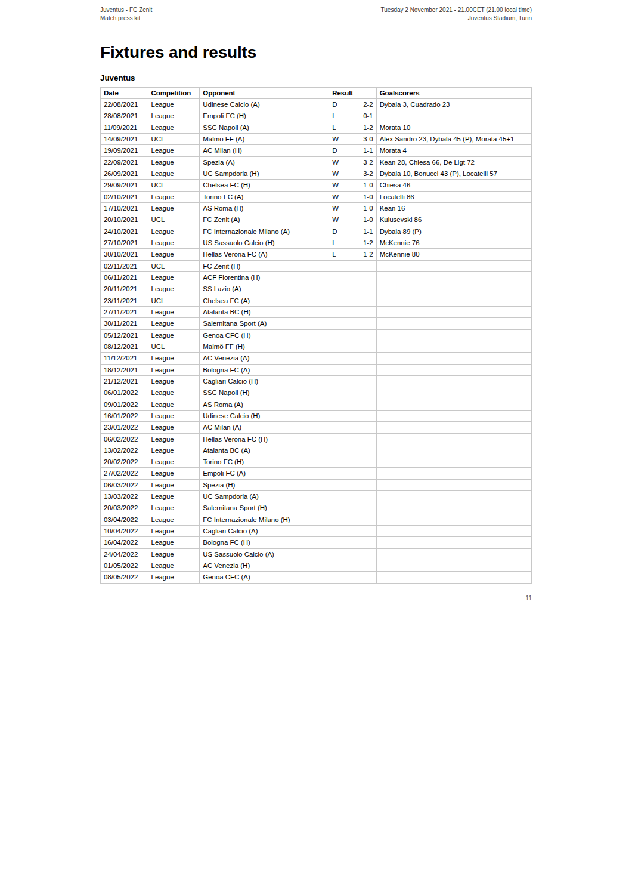Juventus - FC Zenit
Match press kit
Tuesday 2 November 2021 - 21.00CET (21.00 local time)
Juventus Stadium, Turin
Fixtures and results
Juventus
| Date | Competition | Opponent | Result | Goalscorers |
| --- | --- | --- | --- | --- |
| 22/08/2021 | League | Udinese Calcio (A) | D | 2-2 | Dybala 3, Cuadrado 23 |
| 28/08/2021 | League | Empoli FC (H) | L | 0-1 | |
| 11/09/2021 | League | SSC Napoli (A) | L | 1-2 | Morata 10 |
| 14/09/2021 | UCL | Malmö FF (A) | W | 3-0 | Alex Sandro 23, Dybala 45 (P), Morata 45+1 |
| 19/09/2021 | League | AC Milan (H) | D | 1-1 | Morata 4 |
| 22/09/2021 | League | Spezia (A) | W | 3-2 | Kean 28, Chiesa 66, De Ligt 72 |
| 26/09/2021 | League | UC Sampdoria (H) | W | 3-2 | Dybala 10, Bonucci 43 (P), Locatelli 57 |
| 29/09/2021 | UCL | Chelsea FC (H) | W | 1-0 | Chiesa 46 |
| 02/10/2021 | League | Torino FC (A) | W | 1-0 | Locatelli 86 |
| 17/10/2021 | League | AS Roma (H) | W | 1-0 | Kean 16 |
| 20/10/2021 | UCL | FC Zenit (A) | W | 1-0 | Kulusevski 86 |
| 24/10/2021 | League | FC Internazionale Milano (A) | D | 1-1 | Dybala 89 (P) |
| 27/10/2021 | League | US Sassuolo Calcio (H) | L | 1-2 | McKennie 76 |
| 30/10/2021 | League | Hellas Verona FC (A) | L | 1-2 | McKennie 80 |
| 02/11/2021 | UCL | FC Zenit (H) | | | |
| 06/11/2021 | League | ACF Fiorentina (H) | | | |
| 20/11/2021 | League | SS Lazio (A) | | | |
| 23/11/2021 | UCL | Chelsea FC (A) | | | |
| 27/11/2021 | League | Atalanta BC (H) | | | |
| 30/11/2021 | League | Salernitana Sport (A) | | | |
| 05/12/2021 | League | Genoa CFC (H) | | | |
| 08/12/2021 | UCL | Malmö FF (H) | | | |
| 11/12/2021 | League | AC Venezia (A) | | | |
| 18/12/2021 | League | Bologna FC (A) | | | |
| 21/12/2021 | League | Cagliari Calcio (H) | | | |
| 06/01/2022 | League | SSC Napoli (H) | | | |
| 09/01/2022 | League | AS Roma (A) | | | |
| 16/01/2022 | League | Udinese Calcio (H) | | | |
| 23/01/2022 | League | AC Milan (A) | | | |
| 06/02/2022 | League | Hellas Verona FC (H) | | | |
| 13/02/2022 | League | Atalanta BC (A) | | | |
| 20/02/2022 | League | Torino FC (H) | | | |
| 27/02/2022 | League | Empoli FC (A) | | | |
| 06/03/2022 | League | Spezia (H) | | | |
| 13/03/2022 | League | UC Sampdoria (A) | | | |
| 20/03/2022 | League | Salernitana Sport (H) | | | |
| 03/04/2022 | League | FC Internazionale Milano (H) | | | |
| 10/04/2022 | League | Cagliari Calcio (A) | | | |
| 16/04/2022 | League | Bologna FC (H) | | | |
| 24/04/2022 | League | US Sassuolo Calcio (A) | | | |
| 01/05/2022 | League | AC Venezia (H) | | | |
| 08/05/2022 | League | Genoa CFC (A) | | | |
11